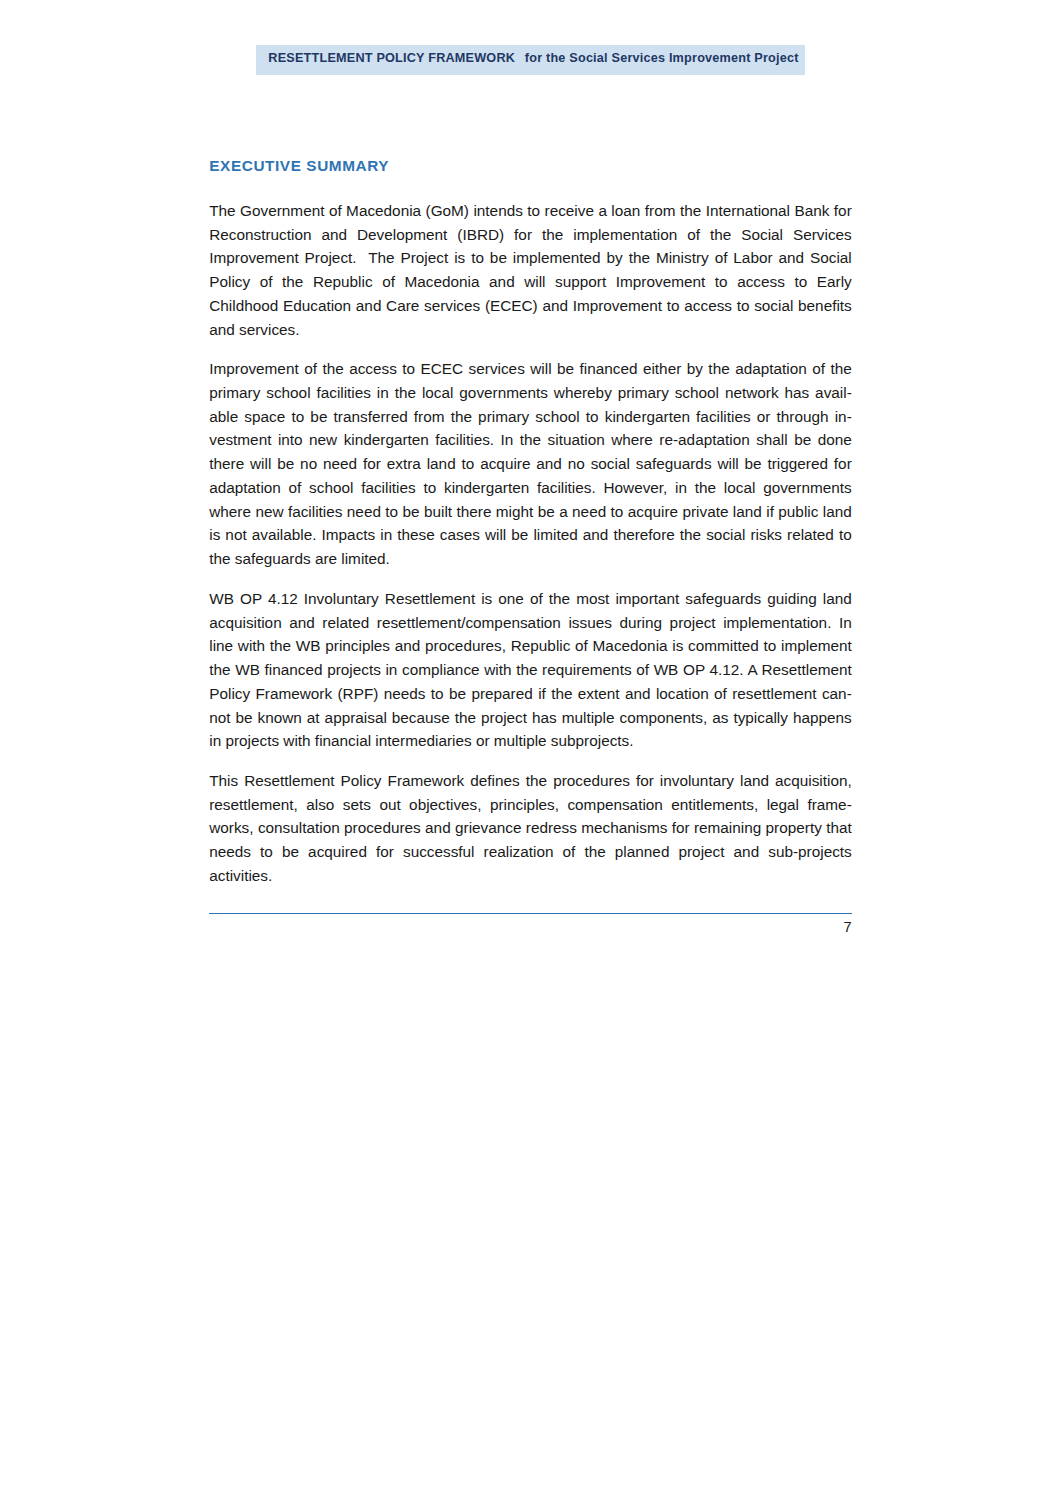RESETTLEMENT POLICY FRAMEWORK for the Social Services Improvement Project
Executive Summary
The Government of Macedonia (GoM) intends to receive a loan from the International Bank for Reconstruction and Development (IBRD) for the implementation of the Social Services Improvement Project. The Project is to be implemented by the Ministry of Labor and Social Policy of the Republic of Macedonia and will support Improvement to access to Early Childhood Education and Care services (ECEC) and Improvement to access to social benefits and services.
Improvement of the access to ECEC services will be financed either by the adaptation of the primary school facilities in the local governments whereby primary school network has available space to be transferred from the primary school to kindergarten facilities or through investment into new kindergarten facilities. In the situation where re-adaptation shall be done there will be no need for extra land to acquire and no social safeguards will be triggered for adaptation of school facilities to kindergarten facilities. However, in the local governments where new facilities need to be built there might be a need to acquire private land if public land is not available. Impacts in these cases will be limited and therefore the social risks related to the safeguards are limited.
WB OP 4.12 Involuntary Resettlement is one of the most important safeguards guiding land acquisition and related resettlement/compensation issues during project implementation. In line with the WB principles and procedures, Republic of Macedonia is committed to implement the WB financed projects in compliance with the requirements of WB OP 4.12. A Resettlement Policy Framework (RPF) needs to be prepared if the extent and location of resettlement cannot be known at appraisal because the project has multiple components, as typically happens in projects with financial intermediaries or multiple subprojects.
This Resettlement Policy Framework defines the procedures for involuntary land acquisition, resettlement, also sets out objectives, principles, compensation entitlements, legal frameworks, consultation procedures and grievance redress mechanisms for remaining property that needs to be acquired for successful realization of the planned project and sub-projects activities.
7